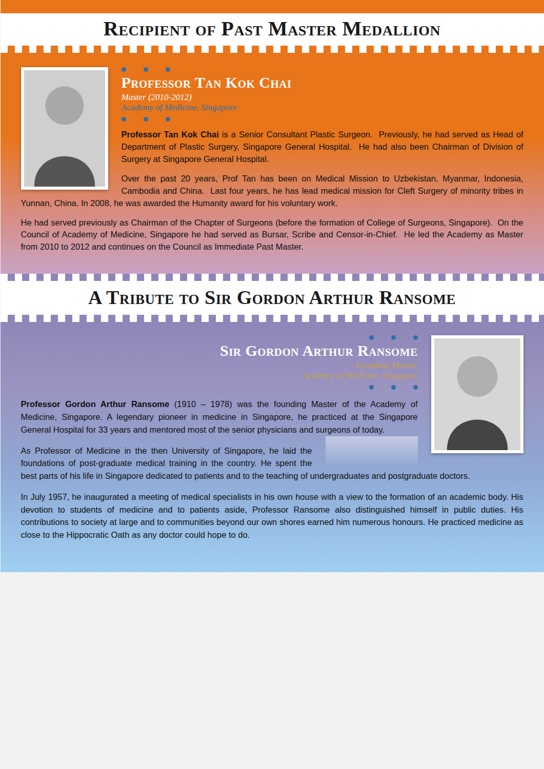Recipient of Past Master Medallion
Professor Tan Kok Chai
Master (2010-2012)
Academy of Medicine, Singapore
Professor Tan Kok Chai is a Senior Consultant Plastic Surgeon. Previously, he had served as Head of Department of Plastic Surgery, Singapore General Hospital. He had also been Chairman of Division of Surgery at Singapore General Hospital.
Over the past 20 years, Prof Tan has been on Medical Mission to Uzbekistan, Myanmar, Indonesia, Cambodia and China. Last four years, he has lead medical mission for Cleft Surgery of minority tribes in Yunnan, China. In 2008, he was awarded the Humanity award for his voluntary work.
He had served previously as Chairman of the Chapter of Surgeons (before the formation of College of Surgeons, Singapore). On the Council of Academy of Medicine, Singapore he had served as Bursar, Scribe and Censor-in-Chief. He led the Academy as Master from 2010 to 2012 and continues on the Council as Immediate Past Master.
A Tribute to Sir Gordon Arthur Ransome
Sir Gordon Arthur Ransome
Founding Master,
Academy of Medicine, Singapore
Professor Gordon Arthur Ransome (1910 – 1978) was the founding Master of the Academy of Medicine, Singapore. A legendary pioneer in medicine in Singapore, he practiced at the Singapore General Hospital for 33 years and mentored most of the senior physicians and surgeons of today.
As Professor of Medicine in the then University of Singapore, he laid the foundations of post-graduate medical training in the country. He spent the best parts of his life in Singapore dedicated to patients and to the teaching of undergraduates and postgraduate doctors.
In July 1957, he inaugurated a meeting of medical specialists in his own house with a view to the formation of an academic body. His devotion to students of medicine and to patients aside, Professor Ransome also distinguished himself in public duties. His contributions to society at large and to communities beyond our own shores earned him numerous honours. He practiced medicine as close to the Hippocratic Oath as any doctor could hope to do.